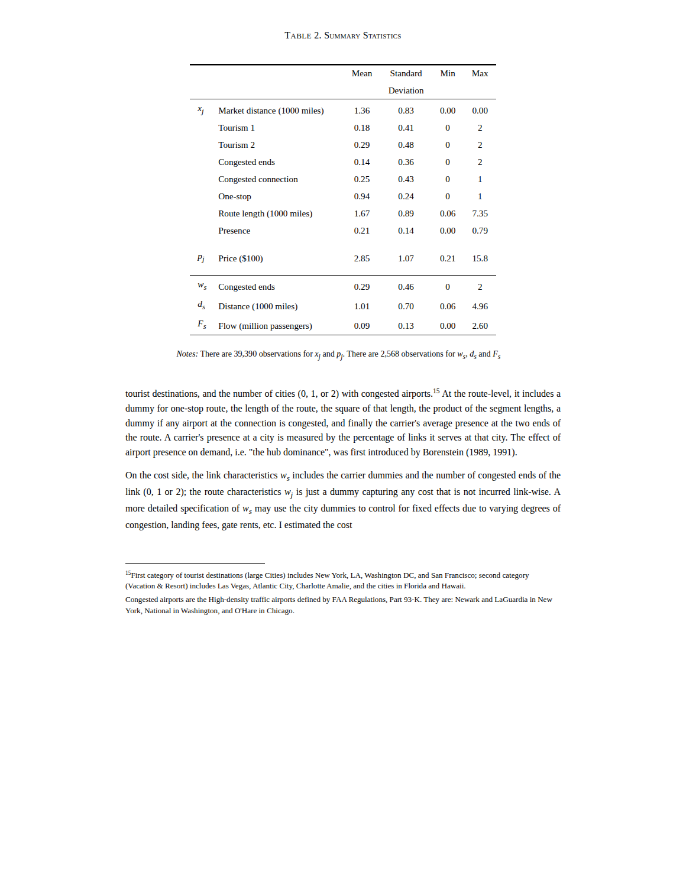TABLE 2. Summary Statistics
| | | Mean | Standard | Min | Max |
| --- | --- | --- | --- | --- | --- |
| | | | Deviation | | |
| x j | Market distance (1000 miles) | 1.36 | 0.83 | 0.00 | 0.00 |
| | Tourism 1 | 0.18 | 0.41 | 0 | 2 |
| | Tourism 2 | 0.29 | 0.48 | 0 | 2 |
| | Congested ends | 0.14 | 0.36 | 0 | 2 |
| | Congested connection | 0.25 | 0.43 | 0 | 1 |
| | One-stop | 0.94 | 0.24 | 0 | 1 |
| | Route length (1000 miles) | 1.67 | 0.89 | 0.06 | 7.35 |
| | Presence | 0.21 | 0.14 | 0.00 | 0.79 |
| p j | Price ($100) | 2.85 | 1.07 | 0.21 | 15.8 |
| w s | Congested ends | 0.29 | 0.46 | 0 | 2 |
| d s | Distance (1000 miles) | 1.01 | 0.70 | 0.06 | 4.96 |
| F s | Flow (million passengers) | 0.09 | 0.13 | 0.00 | 2.60 |
Notes: There are 39,390 observations for xj and pj. There are 2,568 observations for ws, ds and Fs
tourist destinations, and the number of cities (0, 1, or 2) with congested airports.15 At the route-level, it includes a dummy for one-stop route, the length of the route, the square of that length, the product of the segment lengths, a dummy if any airport at the connection is congested, and finally the carrier's average presence at the two ends of the route. A carrier's presence at a city is measured by the percentage of links it serves at that city. The effect of airport presence on demand, i.e. "the hub dominance", was first introduced by Borenstein (1989, 1991).
On the cost side, the link characteristics ws includes the carrier dummies and the number of congested ends of the link (0, 1 or 2); the route characteristics wj is just a dummy capturing any cost that is not incurred link-wise. A more detailed specification of ws may use the city dummies to control for fixed effects due to varying degrees of congestion, landing fees, gate rents, etc. I estimated the cost
15First category of tourist destinations (large Cities) includes New York, LA, Washington DC, and San Francisco; second category (Vacation & Resort) includes Las Vegas, Atlantic City, Charlotte Amalie, and the cities in Florida and Hawaii.
Congested airports are the High-density traffic airports defined by FAA Regulations, Part 93-K. They are: Newark and LaGuardia in New York, National in Washington, and O'Hare in Chicago.